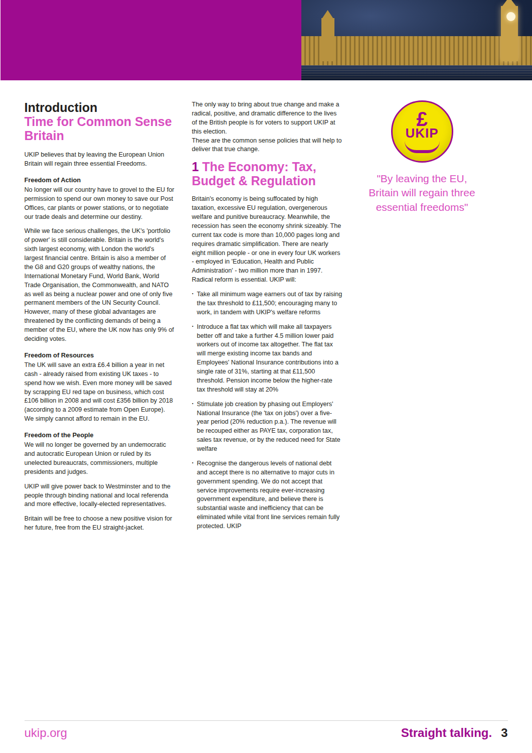IntroductionTime for Common Sense Britain
UKIP believes that by leaving the European Union Britain will regain three essential Freedoms.
Freedom of Action
No longer will our country have to grovel to the EU for permission to spend our own money to save our Post Offices, car plants or power stations, or to negotiate our trade deals and determine our destiny.
While we face serious challenges, the UK's 'portfolio of power' is still considerable. Britain is the world's sixth largest economy, with London the world's largest financial centre. Britain is also a member of the G8 and G20 groups of wealthy nations, the International Monetary Fund, World Bank, World Trade Organisation, the Commonwealth, and NATO as well as being a nuclear power and one of only five permanent members of the UN Security Council. However, many of these global advantages are threatened by the conflicting demands of being a member of the EU, where the UK now has only 9% of deciding votes.
Freedom of Resources
The UK will save an extra £6.4 billion a year in net cash - already raised from existing UK taxes - to spend how we wish. Even more money will be saved by scrapping EU red tape on business, which cost £106 billion in 2008 and will cost £356 billion by 2018 (according to a 2009 estimate from Open Europe). We simply cannot afford to remain in the EU.
Freedom of the People
We will no longer be governed by an undemocratic and autocratic European Union or ruled by its unelected bureaucrats, commissioners, multiple presidents and judges.
UKIP will give power back to Westminster and to the people through binding national and local referenda and more effective, locally-elected representatives.
Britain will be free to choose a new positive vision for her future, free from the EU straight-jacket.
The only way to bring about true change and make a radical, positive, and dramatic difference to the lives of the British people is for voters to support UKIP at this election.
These are the common sense policies that will help to deliver that true change.
1 The Economy: Tax, Budget & Regulation
Britain's economy is being suffocated by high taxation, excessive EU regulation, overgenerous welfare and punitive bureaucracy. Meanwhile, the recession has seen the economy shrink sizeably. The current tax code is more than 10,000 pages long and requires dramatic simplification. There are nearly eight million people - or one in every four UK workers - employed in 'Education, Health and Public Administration' - two million more than in 1997. Radical reform is essential. UKIP will:
Take all minimum wage earners out of tax by raising the tax threshold to £11,500; encouraging many to work, in tandem with UKIP's welfare reforms
Introduce a flat tax which will make all taxpayers better off and take a further 4.5 million lower paid workers out of income tax altogether. The flat tax will merge existing income tax bands and Employees' National Insurance contributions into a single rate of 31%, starting at that £11,500 threshold. Pension income below the higher-rate tax threshold will stay at 20%
Stimulate job creation by phasing out Employers' National Insurance (the 'tax on jobs') over a five-year period (20% reduction p.a.). The revenue will be recouped either as PAYE tax, corporation tax, sales tax revenue, or by the reduced need for State welfare
Recognise the dangerous levels of national debt and accept there is no alternative to major cuts in government spending. We do not accept that service improvements require ever-increasing government expenditure, and believe there is substantial waste and inefficiency that can be eliminated while vital front line services remain fully protected. UKIP
£ UKIP
"By leaving the EU, Britain will regain three essential freedoms"
ukip.org
Straight talking.
3